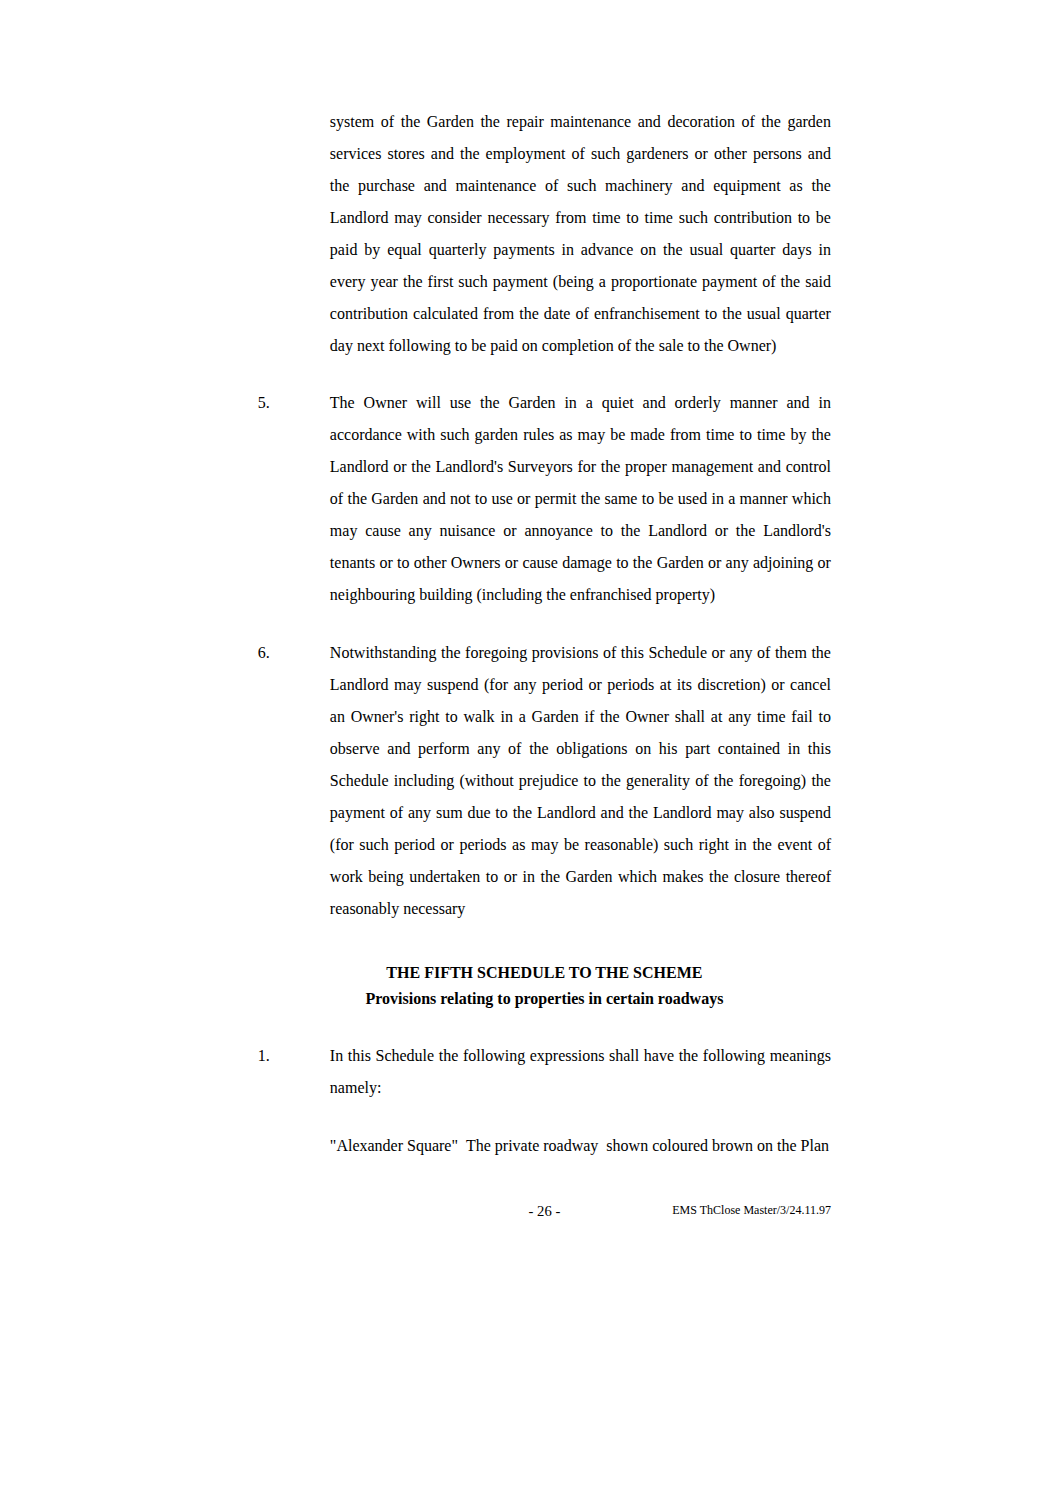system of the Garden the repair maintenance and decoration of the garden services stores and the employment of such gardeners or other persons and the purchase and maintenance of such machinery and equipment as the Landlord may consider necessary from time to time such contribution to be paid by equal quarterly payments in advance on the usual quarter days in every year the first such payment (being a proportionate payment of the said contribution calculated from the date of enfranchisement to the usual quarter day next following to be paid on completion of the sale to the Owner)
5.
The Owner will use the Garden in a quiet and orderly manner and in accordance with such garden rules as may be made from time to time by the Landlord or the Landlord's Surveyors for the proper management and control of the Garden and not to use or permit the same to be used in a manner which may cause any nuisance or annoyance to the Landlord or the Landlord's tenants or to other Owners or cause damage to the Garden or any adjoining or neighbouring building (including the enfranchised property)
6.
Notwithstanding the foregoing provisions of this Schedule or any of them the Landlord may suspend (for any period or periods at its discretion) or cancel an Owner's right to walk in a Garden if the Owner shall at any time fail to observe and perform any of the obligations on his part contained in this Schedule including (without prejudice to the generality of the foregoing) the payment of any sum due to the Landlord and the Landlord may also suspend (for such period or periods as may be reasonable) such right in the event of work being undertaken to or in the Garden which makes the closure thereof reasonably necessary
THE FIFTH SCHEDULE TO THE SCHEME
Provisions relating to properties in certain roadways
1.
In this Schedule the following expressions shall have the following meanings namely:
"Alexander Square" The private roadway shown coloured brown on the Plan
- 26 -
EMS ThClose Master/3/24.11.97